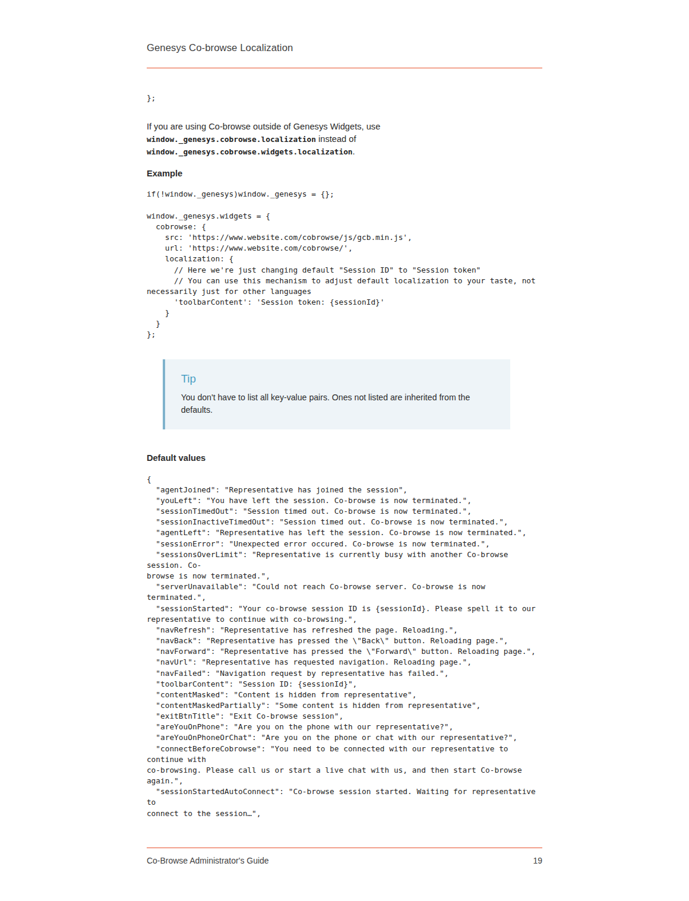Genesys Co-browse Localization
};
If you are using Co-browse outside of Genesys Widgets, use window._genesys.cobrowse.localization instead of window._genesys.cobrowse.widgets.localization.
Example
if(!window._genesys)window._genesys = {};

window._genesys.widgets = {
  cobrowse: {
    src: 'https://www.website.com/cobrowse/js/gcb.min.js',
    url: 'https://www.website.com/cobrowse/',
    localization: {
      // Here we're just changing default "Session ID" to "Session token"
      // You can use this mechanism to adjust default localization to your taste, not
necessarily just for other languages
      'toolbarContent': 'Session token: {sessionId}'
    }
  }
};
Tip
You don't have to list all key-value pairs. Ones not listed are inherited from the defaults.
Default values
{
  "agentJoined": "Representative has joined the session",
  "youLeft": "You have left the session. Co-browse is now terminated.",
  "sessionTimedOut": "Session timed out. Co-browse is now terminated.",
  "sessionInactiveTimedOut": "Session timed out. Co-browse is now terminated.",
  "agentLeft": "Representative has left the session. Co-browse is now terminated.",
  "sessionError": "Unexpected error occured. Co-browse is now terminated.",
  "sessionsOverLimit": "Representative is currently busy with another Co-browse session. Co-
browse is now terminated.",
  "serverUnavailable": "Could not reach Co-browse server. Co-browse is now terminated.",
  "sessionStarted": "Your co-browse session ID is {sessionId}. Please spell it to our
representative to continue with co-browsing.",
  "navRefresh": "Representative has refreshed the page. Reloading.",
  "navBack": "Representative has pressed the \"Back\" button. Reloading page.",
  "navForward": "Representative has pressed the \"Forward\" button. Reloading page.",
  "navUrl": "Representative has requested navigation. Reloading page.",
  "navFailed": "Navigation request by representative has failed.",
  "toolbarContent": "Session ID: {sessionId}",
  "contentMasked": "Content is hidden from representative",
  "contentMaskedPartially": "Some content is hidden from representative",
  "exitBtnTitle": "Exit Co-browse session",
  "areYouOnPhone": "Are you on the phone with our representative?",
  "areYouOnPhoneOrChat": "Are you on the phone or chat with our representative?",
  "connectBeforeCobrowse": "You need to be connected with our representative to continue with
co-browsing. Please call us or start a live chat with us, and then start Co-browse again.",
  "sessionStartedAutoConnect": "Co-browse session started. Waiting for representative to
connect to the session…",
Co-Browse Administrator's Guide 19